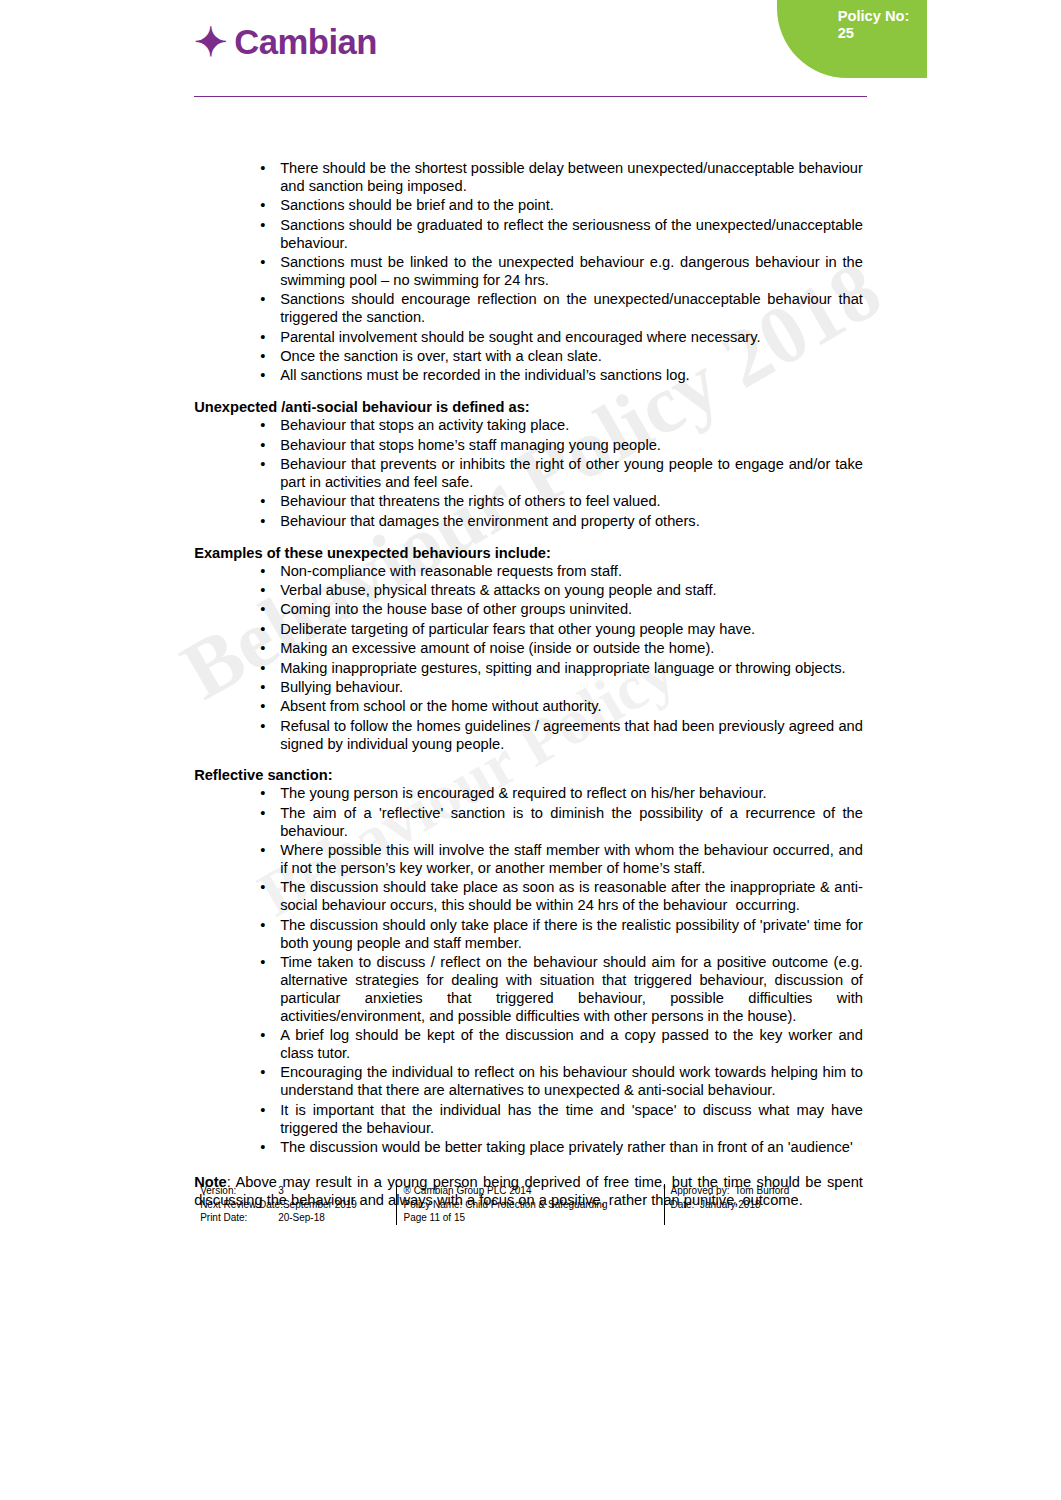Policy No:
25
✦ Cambian
Behaviour Policy 2018
Behaviour Policy
There should be the shortest possible delay between unexpected/unacceptable behaviour and sanction being imposed.
Sanctions should be brief and to the point.
Sanctions should be graduated to reflect the seriousness of the unexpected/unacceptable behaviour.
Sanctions must be linked to the unexpected behaviour e.g. dangerous behaviour in the swimming pool – no swimming for 24 hrs.
Sanctions should encourage reflection on the unexpected/unacceptable behaviour that triggered the sanction.
Parental involvement should be sought and encouraged where necessary.
Once the sanction is over, start with a clean slate.
All sanctions must be recorded in the individual’s sanctions log.
Unexpected /anti-social behaviour is defined as:
Behaviour that stops an activity taking place.
Behaviour that stops home’s staff managing young people.
Behaviour that prevents or inhibits the right of other young people to engage and/or take part in activities and feel safe.
Behaviour that threatens the rights of others to feel valued.
Behaviour that damages the environment and property of others.
Examples of these unexpected behaviours include:
Non-compliance with reasonable requests from staff.
Verbal abuse, physical threats & attacks on young people and staff.
Coming into the house base of other groups uninvited.
Deliberate targeting of particular fears that other young people may have.
Making an excessive amount of noise (inside or outside the home).
Making inappropriate gestures, spitting and inappropriate language or throwing objects.
Bullying behaviour.
Absent from school or the home without authority.
Refusal to follow the homes guidelines / agreements that had been previously agreed and signed by individual young people.
Reflective sanction:
The young person is encouraged & required to reflect on his/her behaviour.
The aim of a 'reflective' sanction is to diminish the possibility of a recurrence of the behaviour.
Where possible this will involve the staff member with whom the behaviour occurred, and if not the person’s key worker, or another member of home’s staff.
The discussion should take place as soon as is reasonable after the inappropriate & anti-social behaviour occurs, this should be within 24 hrs of the behaviour occurring.
The discussion should only take place if there is the realistic possibility of 'private' time for both young people and staff member.
Time taken to discuss / reflect on the behaviour should aim for a positive outcome (e.g. alternative strategies for dealing with situation that triggered behaviour, discussion of particular anxieties that triggered behaviour, possible difficulties with activities/environment, and possible difficulties with other persons in the house).
A brief log should be kept of the discussion and a copy passed to the key worker and class tutor.
Encouraging the individual to reflect on his behaviour should work towards helping him to understand that there are alternatives to unexpected & anti-social behaviour.
It is important that the individual has the time and 'space' to discuss what may have triggered the behaviour.
The discussion would be better taking place privately rather than in front of an 'audience'
Note: Above may result in a young person being deprived of free time, but the time should be spent discussing the behaviour and always with a focus on a positive, rather than punitive, outcome.
| Version: 3 Next Review Date: September 2019 Print Date: 20-Sep-18 | ® Cambian Group PLC 2014 Policy Name: Child Protection & Safeguarding Page 11 of 15 | Approved by: Tom Burford Date: January 2018 |